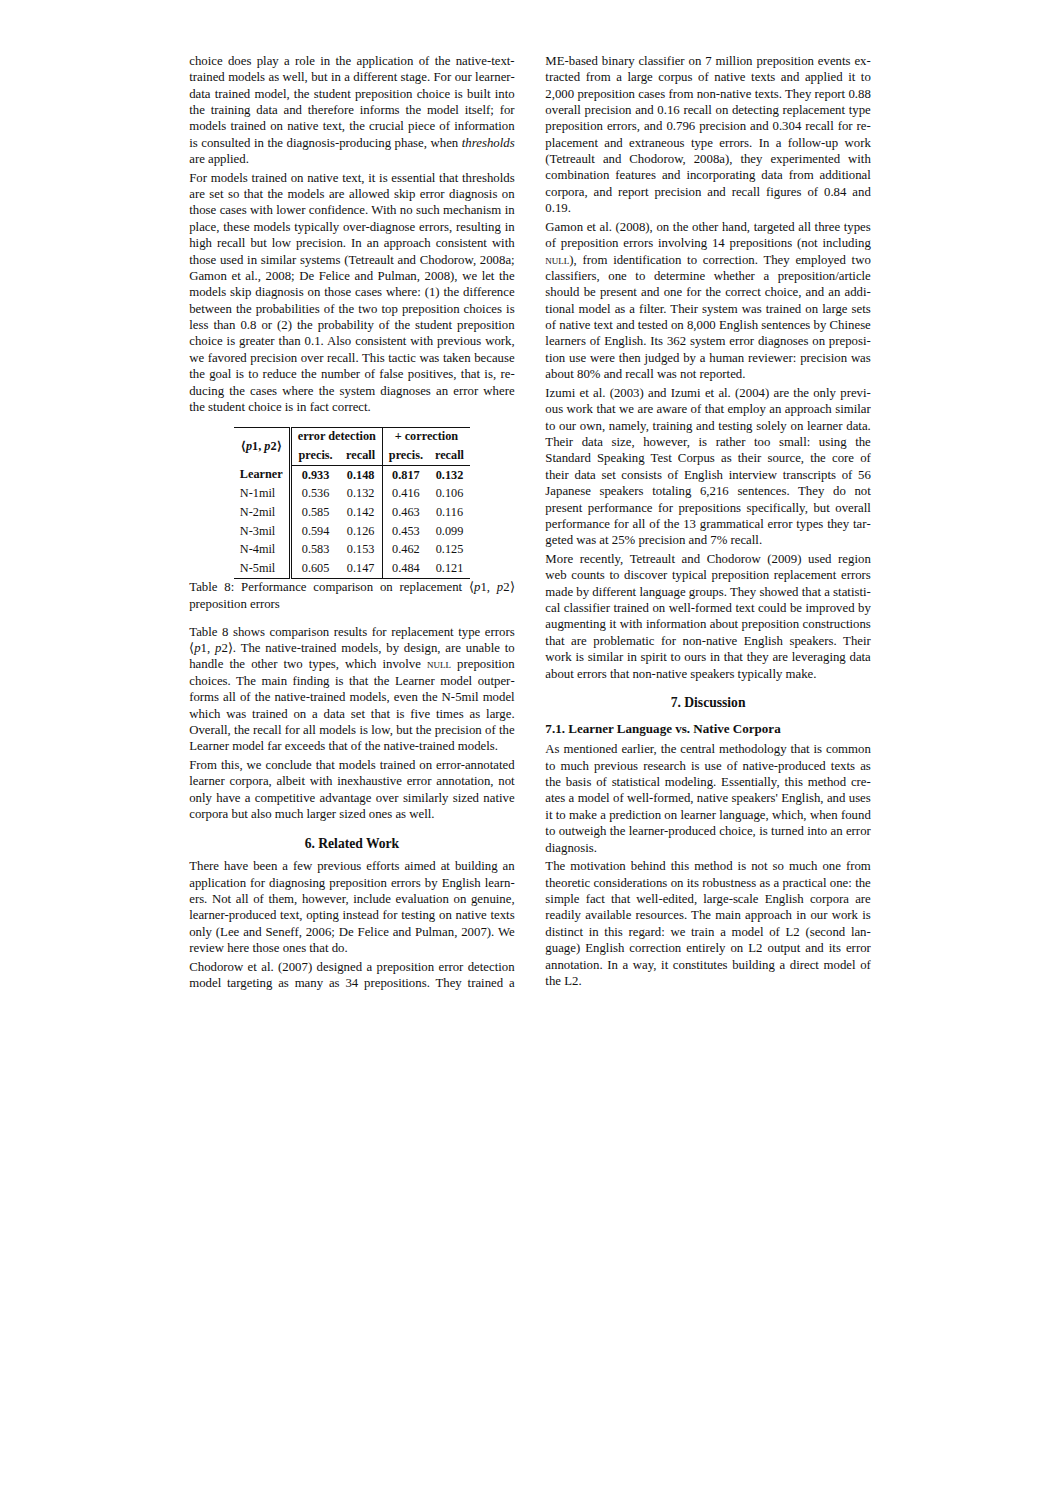choice does play a role in the application of the native-text-trained models as well, but in a different stage. For our learner-data trained model, the student preposition choice is built into the training data and therefore informs the model itself; for models trained on native text, the crucial piece of information is consulted in the diagnosis-producing phase, when thresholds are applied.
For models trained on native text, it is essential that thresholds are set so that the models are allowed skip error diagnosis on those cases with lower confidence. With no such mechanism in place, these models typically over-diagnose errors, resulting in high recall but low precision. In an approach consistent with those used in similar systems (Tetreault and Chodorow, 2008a; Gamon et al., 2008; De Felice and Pulman, 2008), we let the models skip diagnosis on those cases where: (1) the difference between the probabilities of the two top preposition choices is less than 0.8 or (2) the probability of the student preposition choice is greater than 0.1. Also consistent with previous work, we favored precision over recall. This tactic was taken because the goal is to reduce the number of false positives, that is, reducing the cases where the system diagnoses an error where the student choice is in fact correct.
| ⟨ p 1, p 2⟩ | error detection | + correction |
| --- | --- | --- |
| precis. | recall | precis. | recall |
| Learner | 0.933 | 0.148 | 0.817 | 0.132 |
| N-1mil | 0.536 | 0.132 | 0.416 | 0.106 |
| N-2mil | 0.585 | 0.142 | 0.463 | 0.116 |
| N-3mil | 0.594 | 0.126 | 0.453 | 0.099 |
| N-4mil | 0.583 | 0.153 | 0.462 | 0.125 |
| N-5mil | 0.605 | 0.147 | 0.484 | 0.121 |
Table 8: Performance comparison on replacement ⟨p1, p2⟩ preposition errors
Table 8 shows comparison results for replacement type errors ⟨p1, p2⟩. The native-trained models, by design, are unable to handle the other two types, which involve null preposition choices. The main finding is that the Learner model outperforms all of the native-trained models, even the N-5mil model which was trained on a data set that is five times as large. Overall, the recall for all models is low, but the precision of the Learner model far exceeds that of the native-trained models.
From this, we conclude that models trained on error-annotated learner corpora, albeit with inexhaustive error annotation, not only have a competitive advantage over similarly sized native corpora but also much larger sized ones as well.
6. Related Work
There have been a few previous efforts aimed at building an application for diagnosing preposition errors by English learners. Not all of them, however, include evaluation on genuine, learner-produced text, opting instead for testing on native texts only (Lee and Seneff, 2006; De Felice and Pulman, 2007). We review here those ones that do.
Chodorow et al. (2007) designed a preposition error detection model targeting as many as 34 prepositions. They trained a ME-based binary classifier on 7 million preposition events extracted from a large corpus of native texts and applied it to 2,000 preposition cases from non-native texts. They report 0.88 overall precision and 0.16 recall on detecting replacement type preposition errors, and 0.796 precision and 0.304 recall for replacement and extraneous type errors. In a follow-up work (Tetreault and Chodorow, 2008a), they experimented with combination features and incorporating data from additional corpora, and report precision and recall figures of 0.84 and 0.19.
Gamon et al. (2008), on the other hand, targeted all three types of preposition errors involving 14 prepositions (not including null), from identification to correction. They employed two classifiers, one to determine whether a preposition/article should be present and one for the correct choice, and an additional model as a filter. Their system was trained on large sets of native text and tested on 8,000 English sentences by Chinese learners of English. Its 362 system error diagnoses on preposition use were then judged by a human reviewer: precision was about 80% and recall was not reported.
Izumi et al. (2003) and Izumi et al. (2004) are the only previous work that we are aware of that employ an approach similar to our own, namely, training and testing solely on learner data. Their data size, however, is rather too small: using the Standard Speaking Test Corpus as their source, the core of their data set consists of English interview transcripts of 56 Japanese speakers totaling 6,216 sentences. They do not present performance for prepositions specifically, but overall performance for all of the 13 grammatical error types they targeted was at 25% precision and 7% recall.
More recently, Tetreault and Chodorow (2009) used region web counts to discover typical preposition replacement errors made by different language groups. They showed that a statistical classifier trained on well-formed text could be improved by augmenting it with information about preposition constructions that are problematic for non-native English speakers. Their work is similar in spirit to ours in that they are leveraging data about errors that non-native speakers typically make.
7. Discussion
7.1. Learner Language vs. Native Corpora
As mentioned earlier, the central methodology that is common to much previous research is use of native-produced texts as the basis of statistical modeling. Essentially, this method creates a model of well-formed, native speakers' English, and uses it to make a prediction on learner language, which, when found to outweigh the learner-produced choice, is turned into an error diagnosis.
The motivation behind this method is not so much one from theoretic considerations on its robustness as a practical one: the simple fact that well-edited, large-scale English corpora are readily available resources. The main approach in our work is distinct in this regard: we train a model of L2 (second language) English correction entirely on L2 output and its error annotation. In a way, it constitutes building a direct model of the L2.